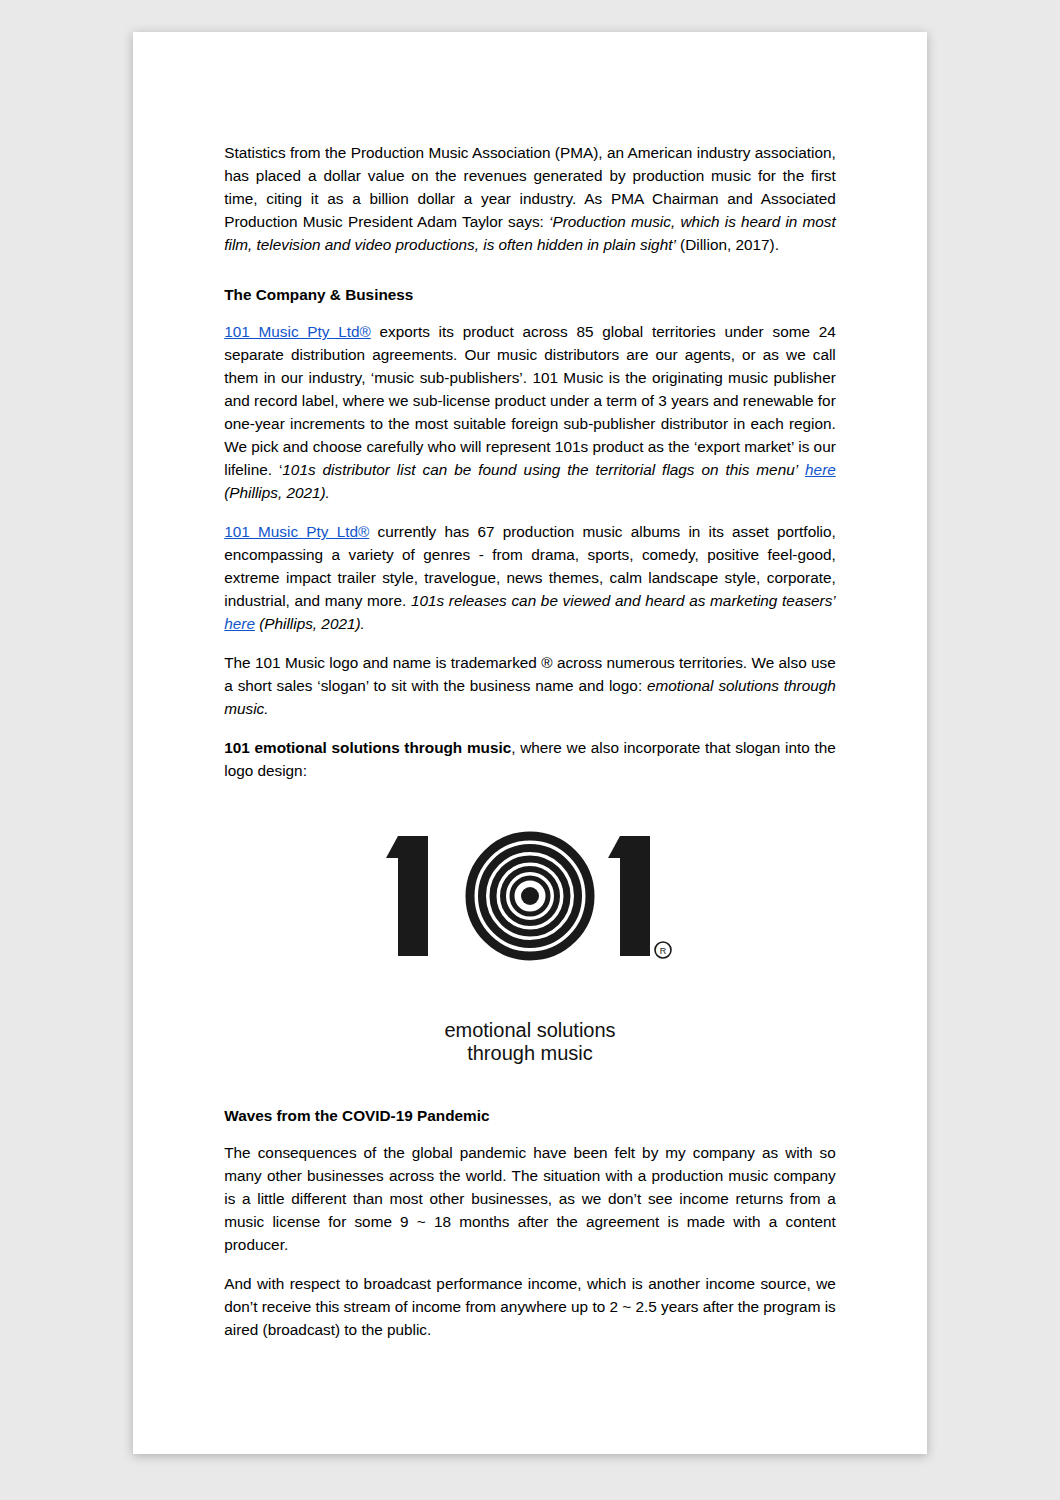Statistics from the Production Music Association (PMA), an American industry association, has placed a dollar value on the revenues generated by production music for the first time, citing it as a billion dollar a year industry. As PMA Chairman and Associated Production Music President Adam Taylor says: ‘Production music, which is heard in most film, television and video productions, is often hidden in plain sight’ (Dillion, 2017).
The Company & Business
101 Music Pty Ltd® exports its product across 85 global territories under some 24 separate distribution agreements. Our music distributors are our agents, or as we call them in our industry, ‘music sub-publishers’. 101 Music is the originating music publisher and record label, where we sub-license product under a term of 3 years and renewable for one-year increments to the most suitable foreign sub-publisher distributor in each region. We pick and choose carefully who will represent 101s product as the ‘export market’ is our lifeline. ‘101s distributor list can be found using the territorial flags on this menu’ here (Phillips, 2021).
101 Music Pty Ltd® currently has 67 production music albums in its asset portfolio, encompassing a variety of genres - from drama, sports, comedy, positive feel-good, extreme impact trailer style, travelogue, news themes, calm landscape style, corporate, industrial, and many more. 101s releases can be viewed and heard as marketing teasers’ here (Phillips, 2021).
The 101 Music logo and name is trademarked ® across numerous territories. We also use a short sales ‘slogan’ to sit with the business name and logo: emotional solutions through music.
101 emotional solutions through music, where we also incorporate that slogan into the logo design:
R
emotional solutions
through music
Waves from the COVID-19 Pandemic
The consequences of the global pandemic have been felt by my company as with so many other businesses across the world. The situation with a production music company is a little different than most other businesses, as we don’t see income returns from a music license for some 9 ~ 18 months after the agreement is made with a content producer.
And with respect to broadcast performance income, which is another income source, we don’t receive this stream of income from anywhere up to 2 ~ 2.5 years after the program is aired (broadcast) to the public.